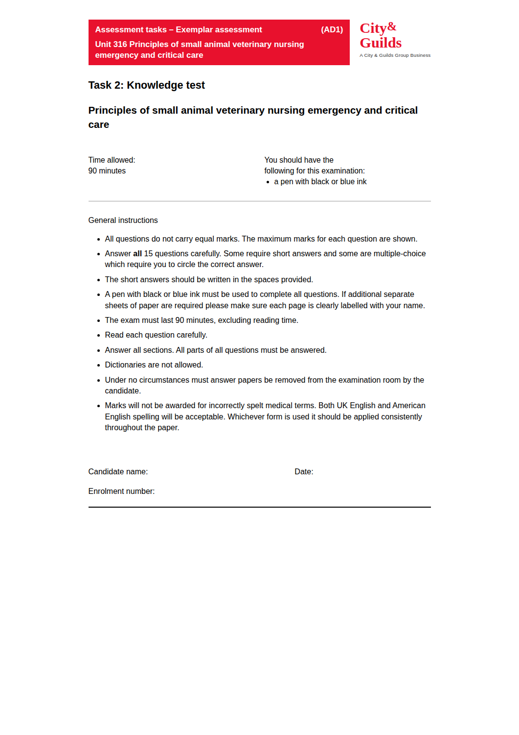Assessment tasks – Exemplar assessment
(AD1)
Unit 316 Principles of small animal veterinary nursing emergency and critical care
City&
Guilds
A City & Guilds Group Business
Task 2: Knowledge test
Principles of small animal veterinary nursing emergency and critical care
Time allowed:
90 minutes
You should have the
following for this examination:
a pen with black or blue ink
General instructions
All questions do not carry equal marks. The maximum marks for each question are shown.
Answer all 15 questions carefully. Some require short answers and some are multiple-choice which require you to circle the correct answer.
The short answers should be written in the spaces provided.
A pen with black or blue ink must be used to complete all questions. If additional separate sheets of paper are required please make sure each page is clearly labelled with your name.
The exam must last 90 minutes, excluding reading time.
Read each question carefully.
Answer all sections. All parts of all questions must be answered.
Dictionaries are not allowed.
Under no circumstances must answer papers be removed from the examination room by the candidate.
Marks will not be awarded for incorrectly spelt medical terms. Both UK English and American English spelling will be acceptable. Whichever form is used it should be applied consistently throughout the paper.
Candidate name: Date:
Enrolment number: